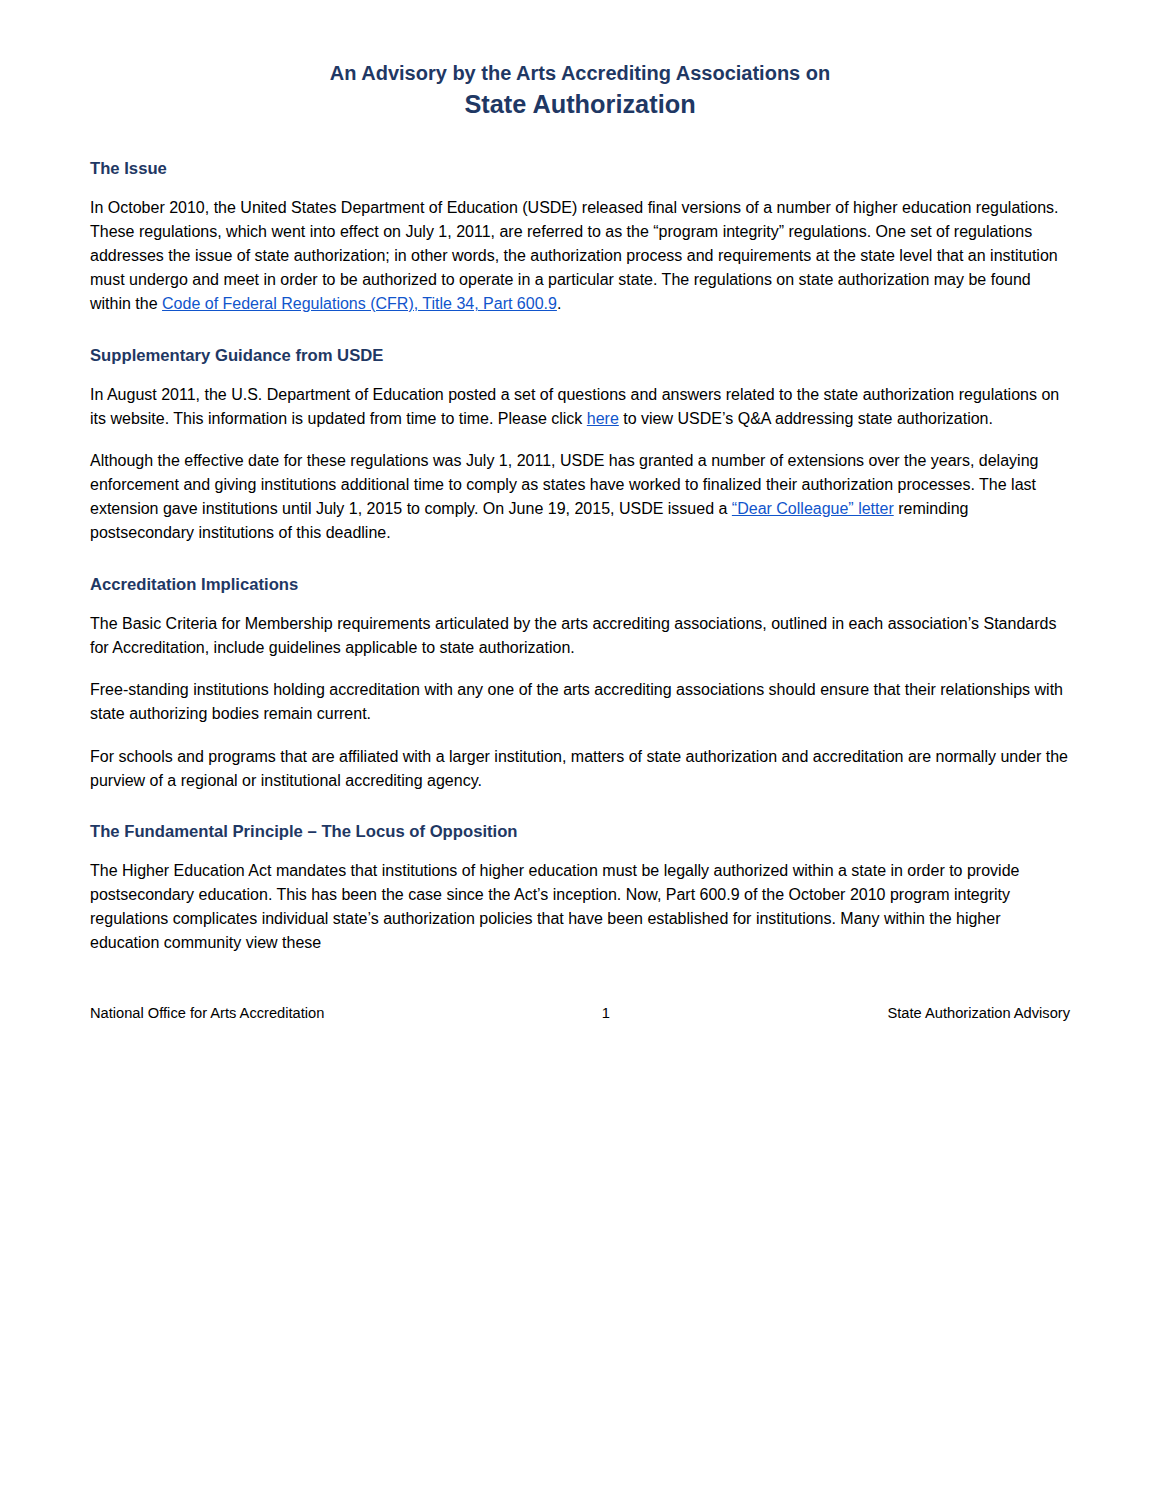An Advisory by the Arts Accrediting Associations on State Authorization
The Issue
In October 2010, the United States Department of Education (USDE) released final versions of a number of higher education regulations. These regulations, which went into effect on July 1, 2011, are referred to as the “program integrity” regulations. One set of regulations addresses the issue of state authorization; in other words, the authorization process and requirements at the state level that an institution must undergo and meet in order to be authorized to operate in a particular state. The regulations on state authorization may be found within the Code of Federal Regulations (CFR), Title 34, Part 600.9.
Supplementary Guidance from USDE
In August 2011, the U.S. Department of Education posted a set of questions and answers related to the state authorization regulations on its website. This information is updated from time to time. Please click here to view USDE’s Q&A addressing state authorization.
Although the effective date for these regulations was July 1, 2011, USDE has granted a number of extensions over the years, delaying enforcement and giving institutions additional time to comply as states have worked to finalized their authorization processes. The last extension gave institutions until July 1, 2015 to comply. On June 19, 2015, USDE issued a “Dear Colleague” letter reminding postsecondary institutions of this deadline.
Accreditation Implications
The Basic Criteria for Membership requirements articulated by the arts accrediting associations, outlined in each association’s Standards for Accreditation, include guidelines applicable to state authorization.
Free-standing institutions holding accreditation with any one of the arts accrediting associations should ensure that their relationships with state authorizing bodies remain current.
For schools and programs that are affiliated with a larger institution, matters of state authorization and accreditation are normally under the purview of a regional or institutional accrediting agency.
The Fundamental Principle – The Locus of Opposition
The Higher Education Act mandates that institutions of higher education must be legally authorized within a state in order to provide postsecondary education. This has been the case since the Act’s inception. Now, Part 600.9 of the October 2010 program integrity regulations complicates individual state’s authorization policies that have been established for institutions. Many within the higher education community view these
National Office for Arts Accreditation 1 State Authorization Advisory